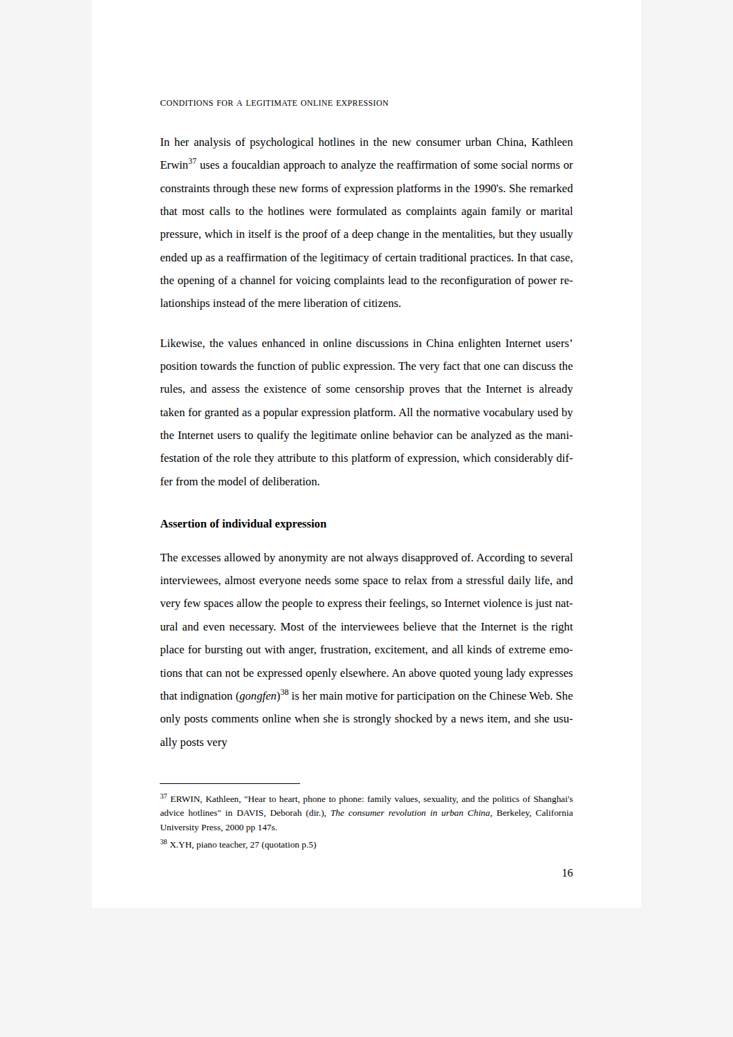Conditions for a legitimate online expression
In her analysis of psychological hotlines in the new consumer urban China, Kathleen Erwin37 uses a foucaldian approach to analyze the reaffirmation of some social norms or constraints through these new forms of expression platforms in the 1990's. She remarked that most calls to the hotlines were formulated as complaints again family or marital pressure, which in itself is the proof of a deep change in the mentalities, but they usually ended up as a reaffirmation of the legitimacy of certain traditional practices. In that case, the opening of a channel for voicing complaints lead to the reconfiguration of power relationships instead of the mere liberation of citizens.
Likewise, the values enhanced in online discussions in China enlighten Internet users’ position towards the function of public expression. The very fact that one can discuss the rules, and assess the existence of some censorship proves that the Internet is already taken for granted as a popular expression platform. All the normative vocabulary used by the Internet users to qualify the legitimate online behavior can be analyzed as the manifestation of the role they attribute to this platform of expression, which considerably differ from the model of deliberation.
Assertion of individual expression
The excesses allowed by anonymity are not always disapproved of. According to several interviewees, almost everyone needs some space to relax from a stressful daily life, and very few spaces allow the people to express their feelings, so Internet violence is just natural and even necessary. Most of the interviewees believe that the Internet is the right place for bursting out with anger, frustration, excitement, and all kinds of extreme emotions that can not be expressed openly elsewhere. An above quoted young lady expresses that indignation (gongfen)38 is her main motive for participation on the Chinese Web. She only posts comments online when she is strongly shocked by a news item, and she usually posts very
37 ERWIN, Kathleen, "Hear to heart, phone to phone: family values, sexuality, and the politics of Shanghai's advice hotlines" in DAVIS, Deborah (dir.), The consumer revolution in urban China, Berkeley, California University Press, 2000 pp 147s.
38 X.YH, piano teacher, 27 (quotation p.5)
16